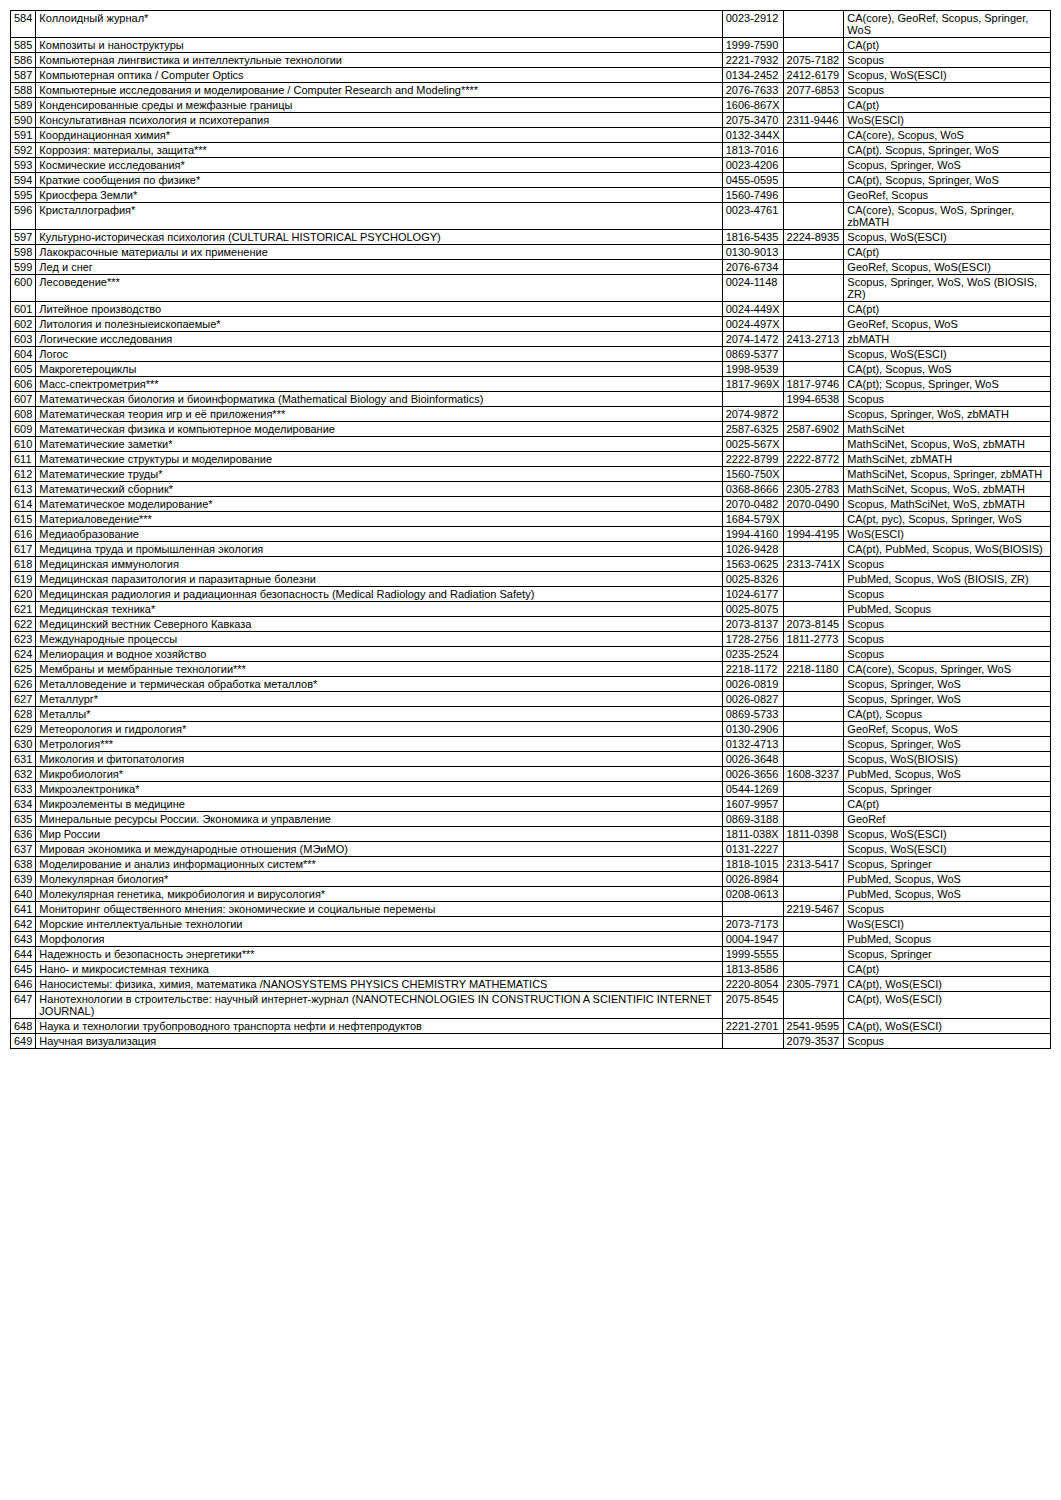| 584 | Коллоидный журнал* | 0023-2912 | | CA(core), GeoRef, Scopus, Springer, WoS |
| 585 | Композиты и наноструктуры | 1999-7590 | | CA(pt) |
| 586 | Компьютерная лингвистика и интеллектульные технологии | 2221-7932 | 2075-7182 | Scopus |
| 587 | Компьютерная оптика / Computer Optics | 0134-2452 | 2412-6179 | Scopus, WoS(ESCI) |
| 588 | Компьютерные исследования и моделирование / Computer Research and Modeling**** | 2076-7633 | 2077-6853 | Scopus |
| 589 | Конденсированные среды и межфазные границы | 1606-867X | | CA(pt) |
| 590 | Консультативная психология и психотерапия | 2075-3470 | 2311-9446 | WoS(ESCI) |
| 591 | Координационная химия* | 0132-344X | | CA(core), Scopus, WoS |
| 592 | Коррозия: материалы, защита*** | 1813-7016 | | CA(pt). Scopus, Springer, WoS |
| 593 | Космические исследования* | 0023-4206 | | Scopus, Springer, WoS |
| 594 | Краткие сообщения по физике* | 0455-0595 | | CA(pt), Scopus, Springer, WoS |
| 595 | Криосфера Земли* | 1560-7496 | | GeoRef, Scopus |
| 596 | Кристаллография* | 0023-4761 | | CA(core), Scopus, WoS, Springer, zbMATH |
| 597 | Культурно-историческая психология (CULTURAL HISTORICAL PSYCHOLOGY) | 1816-5435 | 2224-8935 | Scopus, WoS(ESCI) |
| 598 | Лакокрасочные материалы и их применение | 0130-9013 | | CA(pt) |
| 599 | Лед и снег | 2076-6734 | | GeoRef, Scopus, WoS(ESCI) |
| 600 | Лесоведение*** | 0024-1148 | | Scopus, Springer, WoS, WoS (BIOSIS, ZR) |
| 601 | Литейное производство | 0024-449X | | CA(pt) |
| 602 | Литология и полезныеископаемые* | 0024-497X | | GeoRef, Scopus, WoS |
| 603 | Логические исследования | 2074-1472 | 2413-2713 | zbMATH |
| 604 | Логос | 0869-5377 | | Scopus, WoS(ESCI) |
| 605 | Макрогетероциклы | 1998-9539 | | CA(pt), Scopus, WoS |
| 606 | Масс-спектрометрия*** | 1817-969X | 1817-9746 | CA(pt); Scopus, Springer, WoS |
| 607 | Математическая биология и биоинформатика (Mathematical Biology and Bioinformatics) | | 1994-6538 | Scopus |
| 608 | Математическая теория игр и её приложения*** | 2074-9872 | | Scopus, Springer, WoS, zbMATH |
| 609 | Математическая физика и компьютерное моделирование | 2587-6325 | 2587-6902 | MathSciNet |
| 610 | Математические заметки* | 0025-567X | | MathSciNet, Scopus, WoS, zbMATH |
| 611 | Математические структуры и моделирование | 2222-8799 | 2222-8772 | MathSciNet, zbMATH |
| 612 | Математические труды* | 1560-750X | | MathSciNet, Scopus, Springer, zbMATH |
| 613 | Математический сборник* | 0368-8666 | 2305-2783 | MathSciNet, Scopus, WoS, zbMATH |
| 614 | Математическое моделирование* | 2070-0482 | 2070-0490 | Scopus, MathSciNet, WoS, zbMATH |
| 615 | Материаловедение*** | 1684-579X | | CA(pt, рус), Scopus, Springer, WoS |
| 616 | Медиаобразование | 1994-4160 | 1994-4195 | WoS(ESCI) |
| 617 | Медицина труда и промышленная экология | 1026-9428 | | CA(pt), PubMed, Scopus, WoS(BIOSIS) |
| 618 | Медицинская иммунология | 1563-0625 | 2313-741X | Scopus |
| 619 | Медицинская паразитология и паразитарные болезни | 0025-8326 | | PubMed, Scopus, WoS (BIOSIS, ZR) |
| 620 | Медицинская радиология и радиационная безопасность (Medical Radiology and Radiation Safety) | 1024-6177 | | Scopus |
| 621 | Медицинская техника* | 0025-8075 | | PubMed, Scopus |
| 622 | Медицинский вестник Северного Кавказа | 2073-8137 | 2073-8145 | Scopus |
| 623 | Международные процессы | 1728-2756 | 1811-2773 | Scopus |
| 624 | Мелиорация и водное хозяйство | 0235-2524 | | Scopus |
| 625 | Мембраны и мембранные технологии*** | 2218-1172 | 2218-1180 | CA(core), Scopus, Springer, WoS |
| 626 | Металловедение и термическая обработка металлов* | 0026-0819 | | Scopus, Springer, WoS |
| 627 | Металлург* | 0026-0827 | | Scopus, Springer, WoS |
| 628 | Металлы* | 0869-5733 | | CA(pt), Scopus |
| 629 | Метеорология и гидрология* | 0130-2906 | | GeoRef, Scopus, WoS |
| 630 | Метрология*** | 0132-4713 | | Scopus, Springer, WoS |
| 631 | Микология и фитопатология | 0026-3648 | | Scopus, WoS(BIOSIS) |
| 632 | Микробиология* | 0026-3656 | 1608-3237 | PubMed, Scopus, WoS |
| 633 | Микроэлектроника* | 0544-1269 | | Scopus, Springer |
| 634 | Микроэлементы в медицине | 1607-9957 | | CA(pt) |
| 635 | Минеральные ресурсы России. Экономика и управление | 0869-3188 | | GeoRef |
| 636 | Мир России | 1811-038X | 1811-0398 | Scopus, WoS(ESCI) |
| 637 | Мировая экономика и международные отношения (МЭиМО) | 0131-2227 | | Scopus, WoS(ESCI) |
| 638 | Моделирование и анализ информационных систем*** | 1818-1015 | 2313-5417 | Scopus, Springer |
| 639 | Молекулярная биология* | 0026-8984 | | PubMed, Scopus, WoS |
| 640 | Молекулярная генетика, микробиология и вирусология* | 0208-0613 | | PubMed, Scopus, WoS |
| 641 | Мониторинг общественного мнения: экономические и социальные перемены | | 2219-5467 | Scopus |
| 642 | Морские интеллектуальные технологии | 2073-7173 | | WoS(ESCI) |
| 643 | Морфология | 0004-1947 | | PubMed, Scopus |
| 644 | Надежность и безопасность энергетики*** | 1999-5555 | | Scopus, Springer |
| 645 | Нано- и микросистемная техника | 1813-8586 | | CA(pt) |
| 646 | Наносистемы: физика, химия, математика /NANOSYSTEMS PHYSICS CHEMISTRY MATHEMATICS | 2220-8054 | 2305-7971 | CA(pt), WoS(ESCI) |
| 647 | Нанотехнологии в строительстве: научный интернет-журнал (NANOTECHNOLOGIES IN CONSTRUCTION A SCIENTIFIC INTERNET JOURNAL) | 2075-8545 | | CA(pt), WoS(ESCI) |
| 648 | Наука и технологии трубопроводного транспорта нефти и нефтепродуктов | 2221-2701 | 2541-9595 | CA(pt), WoS(ESCI) |
| 649 | Научная визуализация | | 2079-3537 | Scopus |